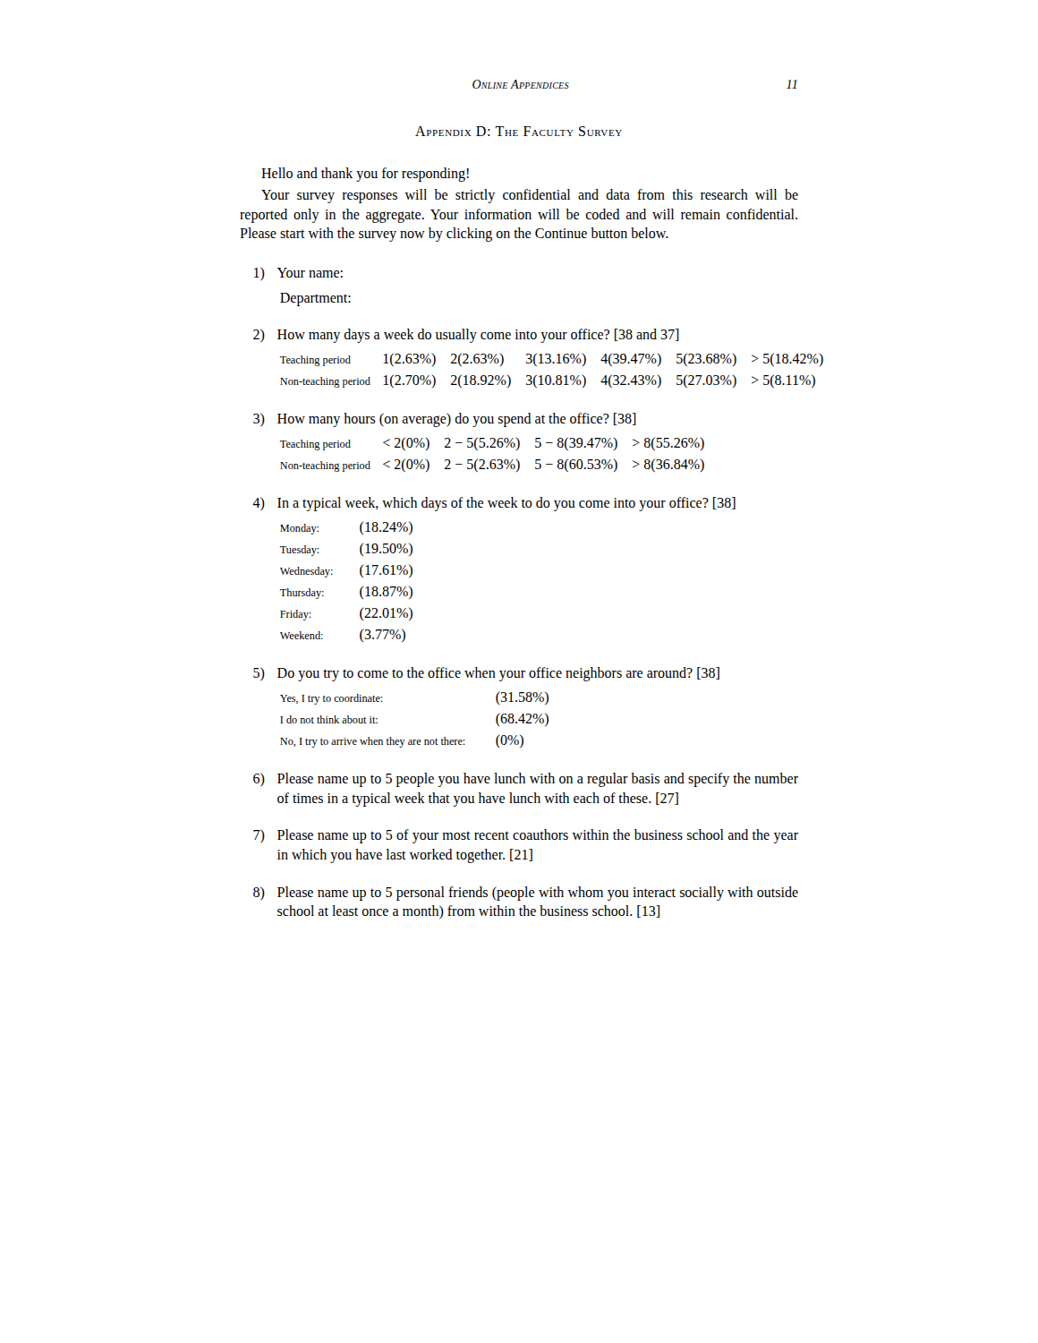Online Appendices 11
Appendix D: The Faculty Survey
Hello and thank you for responding!
Your survey responses will be strictly confidential and data from this research will be reported only in the aggregate. Your information will be coded and will remain confidential. Please start with the survey now by clicking on the Continue button below.
Your name:
Department:
How many days a week do usually come into your office? [38 and 37]
| Teaching period | 1(2.63%) | 2(2.63%) | 3(13.16%) | 4(39.47%) | 5(23.68%) | > 5(18.42%) |
| Non-teaching period | 1(2.70%) | 2(18.92%) | 3(10.81%) | 4(32.43%) | 5(27.03%) | > 5(8.11%) |
How many hours (on average) do you spend at the office? [38]
| Teaching period | < 2(0%) | 2 − 5(5.26%) | 5 − 8(39.47%) | > 8(55.26%) |
| Non-teaching period | < 2(0%) | 2 − 5(2.63%) | 5 − 8(60.53%) | > 8(36.84%) |
In a typical week, which days of the week to do you come into your office? [38]
| Monday: | (18.24%) |
| Tuesday: | (19.50%) |
| Wednesday: | (17.61%) |
| Thursday: | (18.87%) |
| Friday: | (22.01%) |
| Weekend: | (3.77%) |
Do you try to come to the office when your office neighbors are around? [38]
| Yes, I try to coordinate: | (31.58%) |
| I do not think about it: | (68.42%) |
| No, I try to arrive when they are not there: | (0%) |
Please name up to 5 people you have lunch with on a regular basis and specify the number of times in a typical week that you have lunch with each of these. [27]
Please name up to 5 of your most recent coauthors within the business school and the year in which you have last worked together. [21]
Please name up to 5 personal friends (people with whom you interact socially with outside school at least once a month) from within the business school. [13]